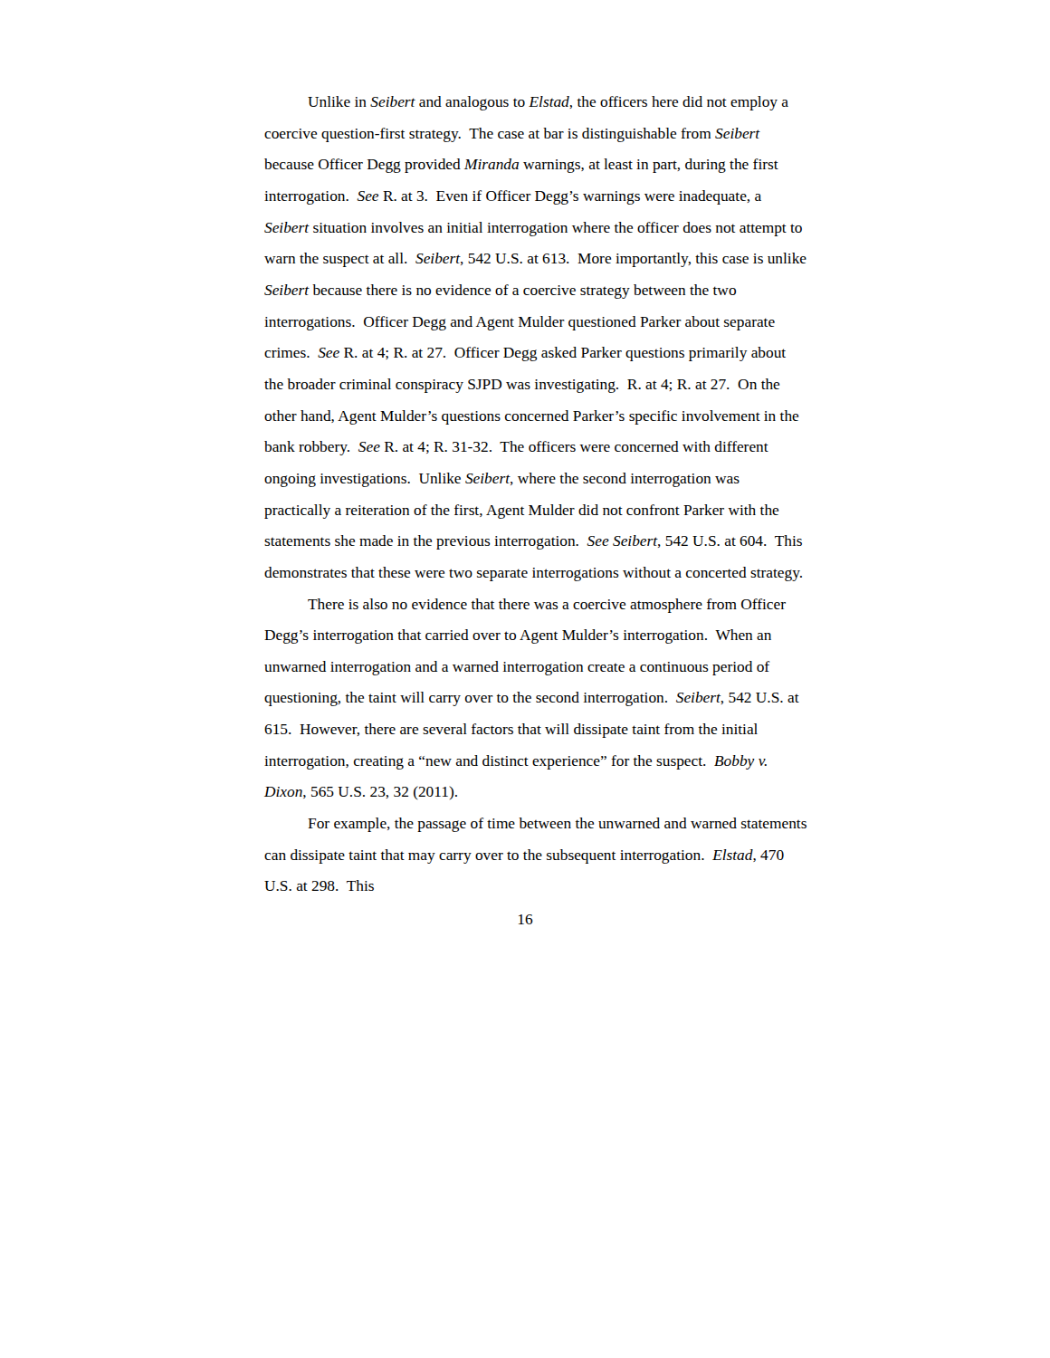Unlike in Seibert and analogous to Elstad, the officers here did not employ a coercive question-first strategy. The case at bar is distinguishable from Seibert because Officer Degg provided Miranda warnings, at least in part, during the first interrogation. See R. at 3. Even if Officer Degg’s warnings were inadequate, a Seibert situation involves an initial interrogation where the officer does not attempt to warn the suspect at all. Seibert, 542 U.S. at 613. More importantly, this case is unlike Seibert because there is no evidence of a coercive strategy between the two interrogations. Officer Degg and Agent Mulder questioned Parker about separate crimes. See R. at 4; R. at 27. Officer Degg asked Parker questions primarily about the broader criminal conspiracy SJPD was investigating. R. at 4; R. at 27. On the other hand, Agent Mulder’s questions concerned Parker’s specific involvement in the bank robbery. See R. at 4; R. 31-32. The officers were concerned with different ongoing investigations. Unlike Seibert, where the second interrogation was practically a reiteration of the first, Agent Mulder did not confront Parker with the statements she made in the previous interrogation. See Seibert, 542 U.S. at 604. This demonstrates that these were two separate interrogations without a concerted strategy.
There is also no evidence that there was a coercive atmosphere from Officer Degg’s interrogation that carried over to Agent Mulder’s interrogation. When an unwarned interrogation and a warned interrogation create a continuous period of questioning, the taint will carry over to the second interrogation. Seibert, 542 U.S. at 615. However, there are several factors that will dissipate taint from the initial interrogation, creating a “new and distinct experience” for the suspect. Bobby v. Dixon, 565 U.S. 23, 32 (2011).
For example, the passage of time between the unwarned and warned statements can dissipate taint that may carry over to the subsequent interrogation. Elstad, 470 U.S. at 298. This
16